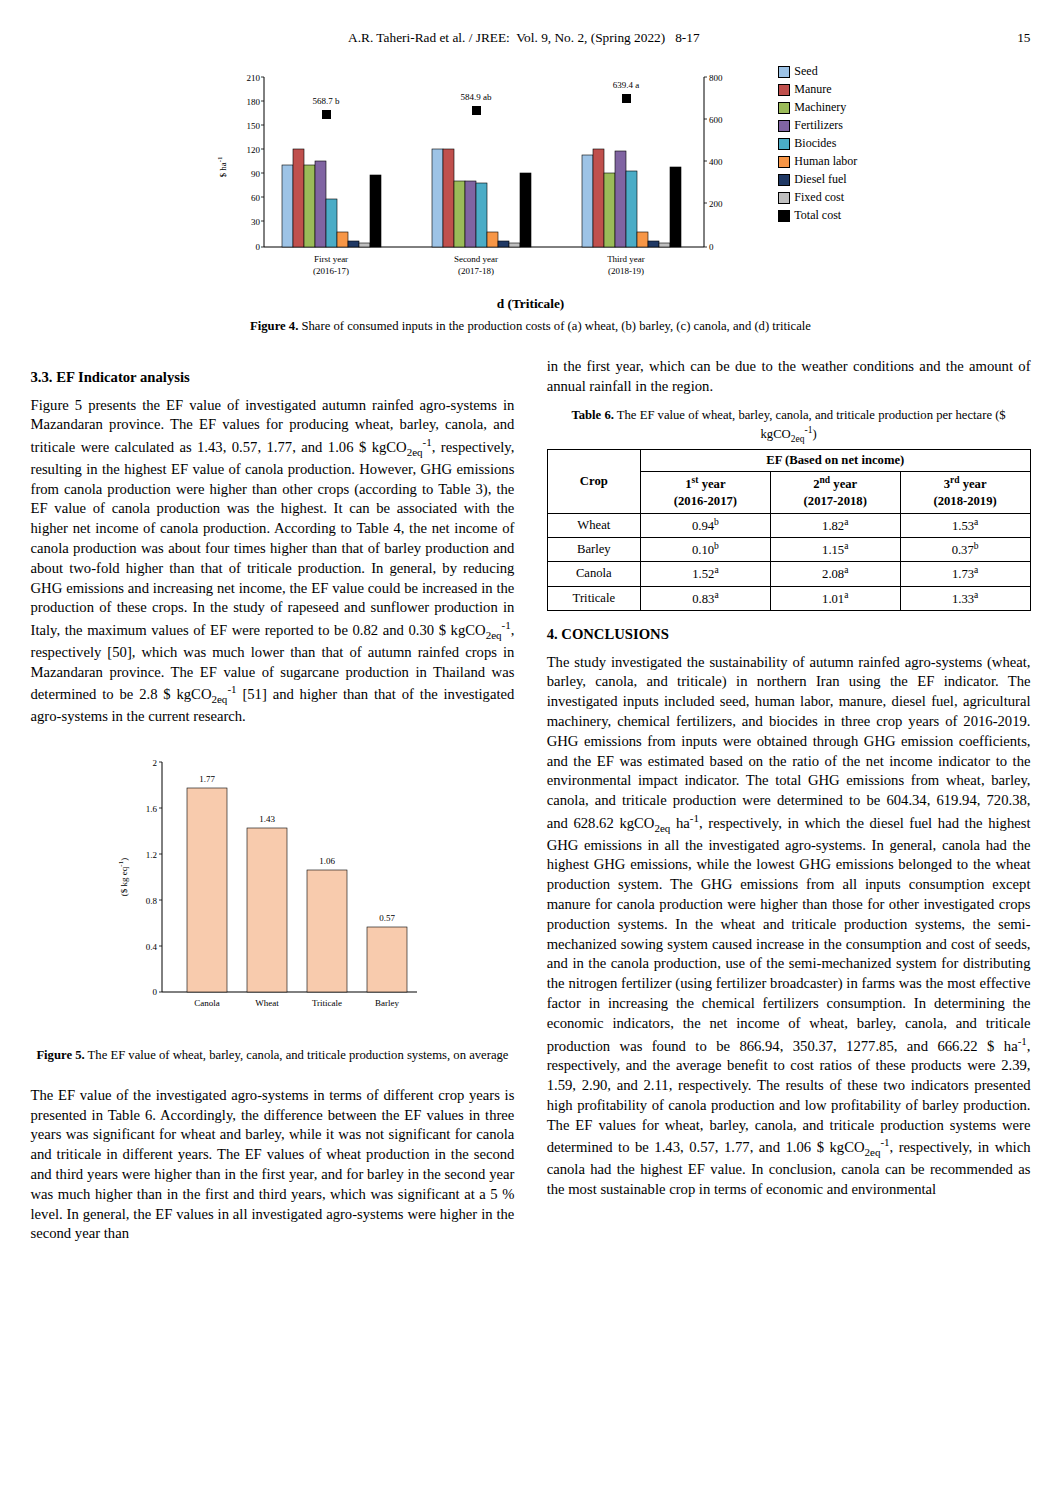15 A.R. Taheri-Rad et al. / JREE: Vol. 9, No. 2, (Spring 2022) 8-17
210 180 150 120 90 60 30 0 800 600 400 200 0 $ ha-1 568.7 b 584.9 ab 639.4 a First year (2016-17) Second year (2017-18) Third year (2018-19)
Seed
Manure
Machinery
Fertilizers
Biocides
Human labor
Diesel fuel
Fixed cost
Total cost
d (Triticale)
Figure 4. Share of consumed inputs in the production costs of (a) wheat, (b) barley, (c) canola, and (d) triticale
3.3. EF Indicator analysis
Figure 5 presents the EF value of investigated autumn rainfed agro-systems in Mazandaran province. The EF values for producing wheat, barley, canola, and triticale were calculated as 1.43, 0.57, 1.77, and 1.06 $ kgCO2eq-1, respectively, resulting in the highest EF value of canola production. However, GHG emissions from canola production were higher than other crops (according to Table 3), the EF value of canola production was the highest. It can be associated with the higher net income of canola production. According to Table 4, the net income of canola production was about four times higher than that of barley production and about two-fold higher than that of triticale production. In general, by reducing GHG emissions and increasing net income, the EF value could be increased in the production of these crops. In the study of rapeseed and sunflower production in Italy, the maximum values of EF were reported to be 0.82 and 0.30 $ kgCO2eq-1, respectively [50], which was much lower than that of autumn rainfed crops in Mazandaran province. The EF value of sugarcane production in Thailand was determined to be 2.8 $ kgCO2eq-1 [51] and higher than that of the investigated agro-systems in the current research.
2 1.6 1.2 0.8 0.4 0 ($ kg eq-1) 1.77 1.43 1.06 0.57 Canola Wheat Triticale Barley
Figure 5. The EF value of wheat, barley, canola, and triticale production systems, on average
The EF value of the investigated agro-systems in terms of different crop years is presented in Table 6. Accordingly, the difference between the EF values in three years was significant for wheat and barley, while it was not significant for canola and triticale in different years. The EF values of wheat production in the second and third years were higher than in the first year, and for barley in the second year was much higher than in the first and third years, which was significant at a 5 % level. In general, the EF values in all investigated agro-systems were higher in the second year than
in the first year, which can be due to the weather conditions and the amount of annual rainfall in the region.
Table 6. The EF value of wheat, barley, canola, and triticale production per hectare ($ kgCO 2eq -1 )
| Crop | EF (Based on net income) |
| --- | --- |
| 1 st year (2016-2017) | 2 nd year (2017-2018) | 3 rd year (2018-2019) |
| Wheat | 0.94 b | 1.82 a | 1.53 a |
| Barley | 0.10 b | 1.15 a | 0.37 b |
| Canola | 1.52 a | 2.08 a | 1.73 a |
| Triticale | 0.83 a | 1.01 a | 1.33 a |
4. CONCLUSIONS
The study investigated the sustainability of autumn rainfed agro-systems (wheat, barley, canola, and triticale) in northern Iran using the EF indicator. The investigated inputs included seed, human labor, manure, diesel fuel, agricultural machinery, chemical fertilizers, and biocides in three crop years of 2016-2019. GHG emissions from inputs were obtained through GHG emission coefficients, and the EF was estimated based on the ratio of the net income indicator to the environmental impact indicator. The total GHG emissions from wheat, barley, canola, and triticale production were determined to be 604.34, 619.94, 720.38, and 628.62 kgCO2eq ha-1, respectively, in which the diesel fuel had the highest GHG emissions in all the investigated agro-systems. In general, canola had the highest GHG emissions, while the lowest GHG emissions belonged to the wheat production system. The GHG emissions from all inputs consumption except manure for canola production were higher than those for other investigated crops production systems. In the wheat and triticale production systems, the semi-mechanized sowing system caused increase in the consumption and cost of seeds, and in the canola production, use of the semi-mechanized system for distributing the nitrogen fertilizer (using fertilizer broadcaster) in farms was the most effective factor in increasing the chemical fertilizers consumption. In determining the economic indicators, the net income of wheat, barley, canola, and triticale production was found to be 866.94, 350.37, 1277.85, and 666.22 $ ha-1, respectively, and the average benefit to cost ratios of these products were 2.39, 1.59, 2.90, and 2.11, respectively. The results of these two indicators presented high profitability of canola production and low profitability of barley production. The EF values for wheat, barley, canola, and triticale production systems were determined to be 1.43, 0.57, 1.77, and 1.06 $ kgCO2eq-1, respectively, in which canola had the highest EF value. In conclusion, canola can be recommended as the most sustainable crop in terms of economic and environmental